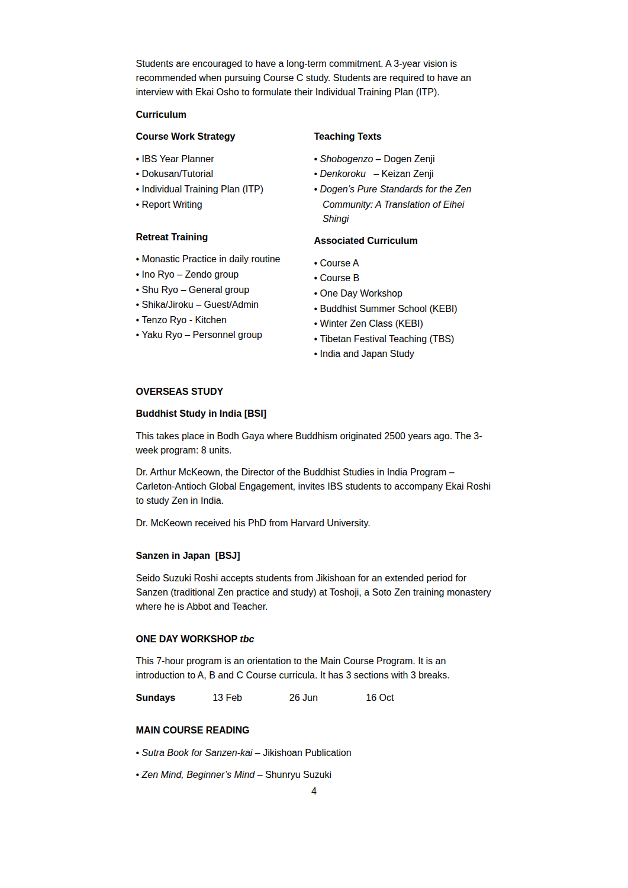Students are encouraged to have a long-term commitment. A 3-year vision is recommended when pursuing Course C study. Students are required to have an interview with Ekai Osho to formulate their Individual Training Plan (ITP).
Curriculum
Course Work Strategy
IBS Year Planner
Dokusan/Tutorial
Individual Training Plan (ITP)
Report Writing
Retreat Training
Monastic Practice in daily routine
Ino Ryo – Zendo group
Shu Ryo – General group
Shika/Jiroku – Guest/Admin
Tenzo Ryo - Kitchen
Yaku Ryo – Personnel group
Teaching Texts
Shobogenzo – Dogen Zenji
Denkoroku – Keizan Zenji
Dogen’s Pure Standards for the Zen
Community: A Translation of Eihei Shingi
Associated Curriculum
Course A
Course B
One Day Workshop
Buddhist Summer School (KEBI)
Winter Zen Class (KEBI)
Tibetan Festival Teaching (TBS)
India and Japan Study
OVERSEAS STUDY
Buddhist Study in India [BSI]
This takes place in Bodh Gaya where Buddhism originated 2500 years ago. The 3-week program: 8 units.
Dr. Arthur McKeown, the Director of the Buddhist Studies in India Program – Carleton-Antioch Global Engagement, invites IBS students to accompany Ekai Roshi to study Zen in India.
Dr. McKeown received his PhD from Harvard University.
Sanzen in Japan [BSJ]
Seido Suzuki Roshi accepts students from Jikishoan for an extended period for Sanzen (traditional Zen practice and study) at Toshoji, a Soto Zen training monastery where he is Abbot and Teacher.
ONE DAY WORKSHOP tbc
This 7-hour program is an orientation to the Main Course Program. It is an introduction to A, B and C Course curricula. It has 3 sections with 3 breaks.
Sundays
13 Feb
26 Jun
16 Oct
MAIN COURSE READING
• Sutra Book for Sanzen-kai – Jikishoan Publication
• Zen Mind, Beginner’s Mind – Shunryu Suzuki
4